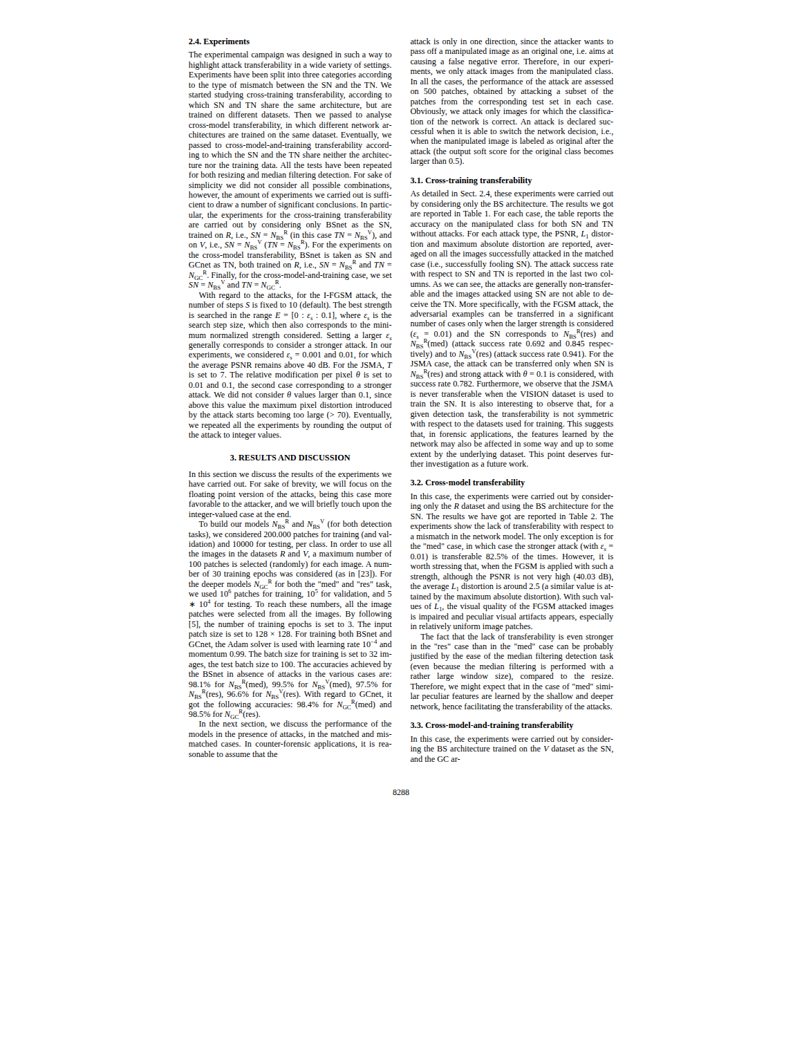2.4. Experiments
The experimental campaign was designed in such a way to highlight attack transferability in a wide variety of settings. Experiments have been split into three categories according to the type of mismatch between the SN and the TN. We started studying cross-training transferability, according to which SN and TN share the same architecture, but are trained on different datasets. Then we passed to analyse cross-model transferability, in which different network architectures are trained on the same dataset. Eventually, we passed to cross-model-and-training transferability according to which the SN and the TN share neither the architecture nor the training data. All the tests have been repeated for both resizing and median filtering detection. For sake of simplicity we did not consider all possible combinations, however, the amount of experiments we carried out is sufficient to draw a number of significant conclusions. In particular, the experiments for the cross-training transferability are carried out by considering only BSnet as the SN, trained on R, i.e., SN = NBSR (in this case TN = NBSV), and on V, i.e., SN = NBSV (TN = NBSR). For the experiments on the cross-model transferability, BSnet is taken as SN and GCnet as TN, both trained on R, i.e., SN = NBSR and TN = NGCR. Finally, for the cross-model-and-training case, we set SN = NBSV and TN = NGCR.
With regard to the attacks, for the I-FGSM attack, the number of steps S is fixed to 10 (default). The best strength is searched in the range E = [0 : εs : 0.1], where εs is the search step size, which then also corresponds to the minimum normalized strength considered. Setting a larger εs generally corresponds to consider a stronger attack. In our experiments, we considered εs = 0.001 and 0.01, for which the average PSNR remains above 40 dB. For the JSMA, T is set to 7. The relative modification per pixel θ is set to 0.01 and 0.1, the second case corresponding to a stronger attack. We did not consider θ values larger than 0.1, since above this value the maximum pixel distortion introduced by the attack starts becoming too large (> 70). Eventually, we repeated all the experiments by rounding the output of the attack to integer values.
3. RESULTS AND DISCUSSION
In this section we discuss the results of the experiments we have carried out. For sake of brevity, we will focus on the floating point version of the attacks, being this case more favorable to the attacker, and we will briefly touch upon the integer-valued case at the end.
To build our models NBSR and NBSV (for both detection tasks), we considered 200.000 patches for training (and validation) and 10000 for testing, per class. In order to use all the images in the datasets R and V, a maximum number of 100 patches is selected (randomly) for each image. A number of 30 training epochs was considered (as in [23]). For the deeper models NGCR for both the "med" and "res" task, we used 106 patches for training, 105 for validation, and 5 ∗ 104 for testing. To reach these numbers, all the image patches were selected from all the images. By following [5], the number of training epochs is set to 3. The input patch size is set to 128 × 128. For training both BSnet and GCnet, the Adam solver is used with learning rate 10−4 and momentum 0.99. The batch size for training is set to 32 images, the test batch size to 100. The accuracies achieved by the BSnet in absence of attacks in the various cases are: 98.1% for NBSR(med), 99.5% for NBSV(med), 97.5% for NBSR(res), 96.6% for NBSV(res). With regard to GCnet, it got the following accuracies: 98.4% for NGCR(med) and 98.5% for NGCR(res).
In the next section, we discuss the performance of the models in the presence of attacks, in the matched and mismatched cases. In counter-forensic applications, it is reasonable to assume that the
attack is only in one direction, since the attacker wants to pass off a manipulated image as an original one, i.e. aims at causing a false negative error. Therefore, in our experiments, we only attack images from the manipulated class. In all the cases, the performance of the attack are assessed on 500 patches, obtained by attacking a subset of the patches from the corresponding test set in each case. Obviously, we attack only images for which the classification of the network is correct. An attack is declared successful when it is able to switch the network decision, i.e., when the manipulated image is labeled as original after the attack (the output soft score for the original class becomes larger than 0.5).
3.1. Cross-training transferability
As detailed in Sect. 2.4, these experiments were carried out by considering only the BS architecture. The results we got are reported in Table 1. For each case, the table reports the accuracy on the manipulated class for both SN and TN without attacks. For each attack type, the PSNR, L1 distortion and maximum absolute distortion are reported, averaged on all the images successfully attacked in the matched case (i.e., successfully fooling SN). The attack success rate with respect to SN and TN is reported in the last two columns. As we can see, the attacks are generally non-transferable and the images attacked using SN are not able to deceive the TN. More specifically, with the FGSM attack, the adversarial examples can be transferred in a significant number of cases only when the larger strength is considered (εs = 0.01) and the SN corresponds to NBSR(res) and NBSR(med) (attack success rate 0.692 and 0.845 respectively) and to NBSV(res) (attack success rate 0.941). For the JSMA case, the attack can be transferred only when SN is NBSR(res) and strong attack with θ = 0.1 is considered, with success rate 0.782. Furthermore, we observe that the JSMA is never transferable when the VISION dataset is used to train the SN. It is also interesting to observe that, for a given detection task, the transferability is not symmetric with respect to the datasets used for training. This suggests that, in forensic applications, the features learned by the network may also be affected in some way and up to some extent by the underlying dataset. This point deserves further investigation as a future work.
3.2. Cross-model transferability
In this case, the experiments were carried out by considering only the R dataset and using the BS architecture for the SN. The results we have got are reported in Table 2. The experiments show the lack of transferability with respect to a mismatch in the network model. The only exception is for the "med" case, in which case the stronger attack (with εs = 0.01) is transferable 82.5% of the times. However, it is worth stressing that, when the FGSM is applied with such a strength, although the PSNR is not very high (40.03 dB), the average L1 distortion is around 2.5 (a similar value is attained by the maximum absolute distortion). With such values of L1, the visual quality of the FGSM attacked images is impaired and peculiar visual artifacts appears, especially in relatively uniform image patches.
The fact that the lack of transferability is even stronger in the "res" case than in the "med" case can be probably justified by the ease of the median filtering detection task (even because the median filtering is performed with a rather large window size), compared to the resize. Therefore, we might expect that in the case of "med" similar peculiar features are learned by the shallow and deeper network, hence facilitating the transferability of the attacks.
3.3. Cross-model-and-training transferability
In this case, the experiments were carried out by considering the BS architecture trained on the V dataset as the SN, and the GC ar-
8288